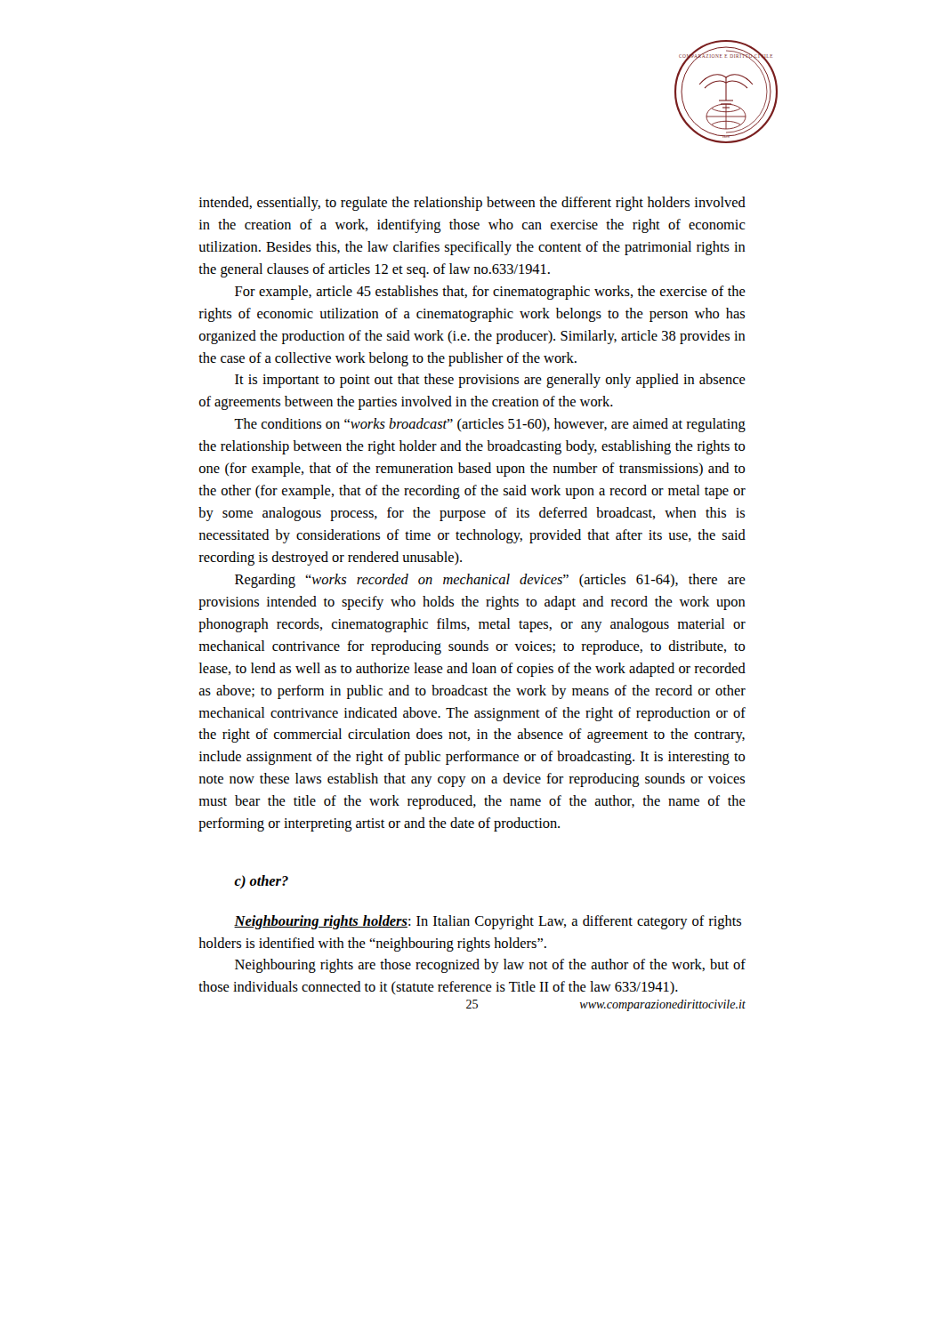COMPARAZIONE E DIRITTO CIVILE IUS
intended, essentially, to regulate the relationship between the different right holders involved in the creation of a work, identifying those who can exercise the right of economic utilization. Besides this, the law clarifies specifically the content of the patrimonial rights in the general clauses of articles 12 et seq. of law no.633/1941.
For example, article 45 establishes that, for cinematographic works, the exercise of the rights of economic utilization of a cinematographic work belongs to the person who has organized the production of the said work (i.e. the producer). Similarly, article 38 provides in the case of a collective work belong to the publisher of the work.
It is important to point out that these provisions are generally only applied in absence of agreements between the parties involved in the creation of the work.
The conditions on “works broadcast” (articles 51-60), however, are aimed at regulating the relationship between the right holder and the broadcasting body, establishing the rights to one (for example, that of the remuneration based upon the number of transmissions) and to the other (for example, that of the recording of the said work upon a record or metal tape or by some analogous process, for the purpose of its deferred broadcast, when this is necessitated by considerations of time or technology, provided that after its use, the said recording is destroyed or rendered unusable).
Regarding “works recorded on mechanical devices” (articles 61-64), there are provisions intended to specify who holds the rights to adapt and record the work upon phonograph records, cinematographic films, metal tapes, or any analogous material or mechanical contrivance for reproducing sounds or voices; to reproduce, to distribute, to lease, to lend as well as to authorize lease and loan of copies of the work adapted or recorded as above; to perform in public and to broadcast the work by means of the record or other mechanical contrivance indicated above. The assignment of the right of reproduction or of the right of commercial circulation does not, in the absence of agreement to the contrary, include assignment of the right of public performance or of broadcasting. It is interesting to note now these laws establish that any copy on a device for reproducing sounds or voices must bear the title of the work reproduced, the name of the author, the name of the performing or interpreting artist or and the date of production.
c) other?
Neighbouring rights holders: In Italian Copyright Law, a different category of rights holders is identified with the “neighbouring rights holders”.
Neighbouring rights are those recognized by law not of the author of the work, but of those individuals connected to it (statute reference is Title II of the law 633/1941).
25 www.comparazionedirittocivile.it